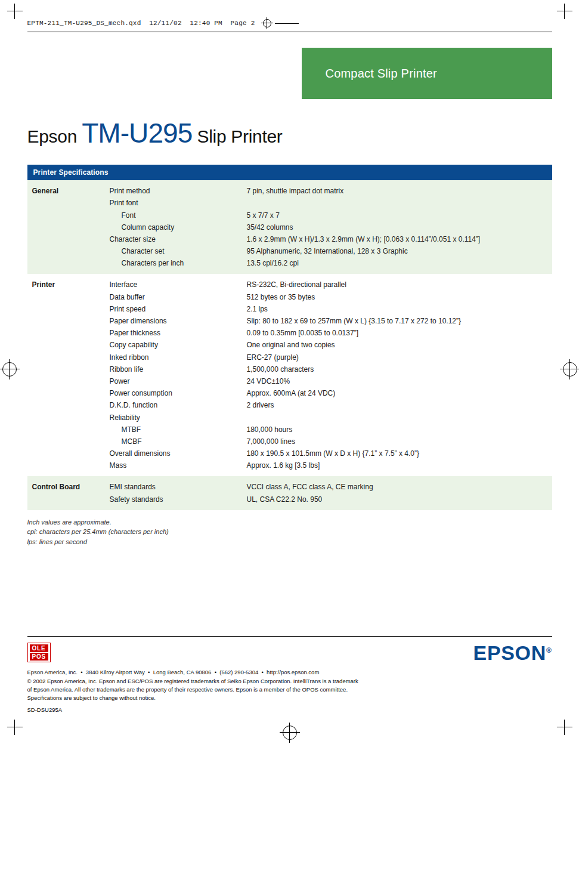EPTM-211_TM-U295_DS_mech.qxd 12/11/02 12:40 PM Page 2
Compact Slip Printer
Epson TM-U295 Slip Printer
Printer Specifications
| General | Print method | 7 pin, shuttle impact dot matrix |
| | Print font | |
| | Font | 5 x 7/7 x 7 |
| | Column capacity | 35/42 columns |
| | Character size | 1.6 x 2.9mm (W x H)/1.3 x 2.9mm (W x H); [0.063 x 0.114”/0.051 x 0.114”] |
| | Character set | 95 Alphanumeric, 32 International, 128 x 3 Graphic |
| | Characters per inch | 13.5 cpi/16.2 cpi |
| Printer | Interface | RS-232C, Bi-directional parallel |
| | Data buffer | 512 bytes or 35 bytes |
| | Print speed | 2.1 lps |
| | Paper dimensions | Slip: 80 to 182 x 69 to 257mm (W x L) {3.15 to 7.17 x 272 to 10.12”} |
| | Paper thickness | 0.09 to 0.35mm [0.0035 to 0.0137”] |
| | Copy capability | One original and two copies |
| | Inked ribbon | ERC-27 (purple) |
| | Ribbon life | 1,500,000 characters |
| | Power | 24 VDC±10% |
| | Power consumption | Approx. 600mA (at 24 VDC) |
| | D.K.D. function | 2 drivers |
| | Reliability | |
| | MTBF | 180,000 hours |
| | MCBF | 7,000,000 lines |
| | Overall dimensions | 180 x 190.5 x 101.5mm (W x D x H) {7.1” x 7.5” x 4.0”} |
| | Mass | Approx. 1.6 kg [3.5 lbs] |
| Control Board | EMI standards | VCCI class A, FCC class A, CE marking |
| | Safety standards | UL, CSA C22.2 No. 950 |
Inch values are approximate.
cpi: characters per 25.4mm (characters per inch)
lps: lines per second
OLE POS
Epson America, Inc. • 3840 Kilroy Airport Way • Long Beach, CA 90806 • (562) 290-5304 • http://pos.epson.com
© 2002 Epson America, Inc. Epson and ESC/POS are registered trademarks of Seiko Epson Corporation. IntelliTrans is a trademark
of Epson America. All other trademarks are the property of their respective owners. Epson is a member of the OPOS committee.
Specifications are subject to change without notice.
SD-DSU295A
EPSON®